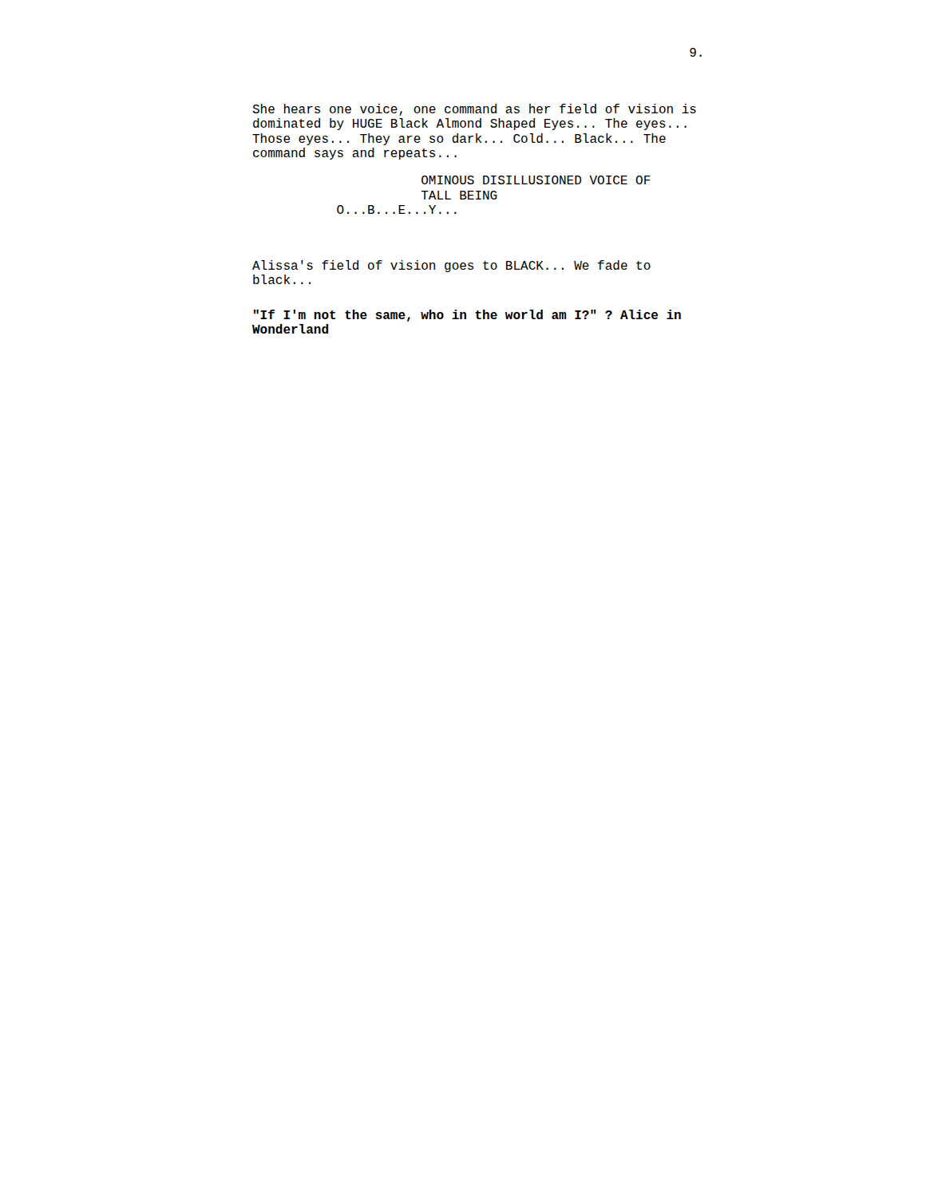9.
She hears one voice, one command as her field of vision is dominated by HUGE Black Almond Shaped Eyes... The eyes... Those eyes... They are so dark... Cold... Black... The command says and repeats...
OMINOUS DISILLUSIONED VOICE OF TALL BEING
O...B...E...Y...
Alissa's field of vision goes to BLACK... We fade to black...
"If I'm not the same, who in the world am I?" ? Alice in Wonderland